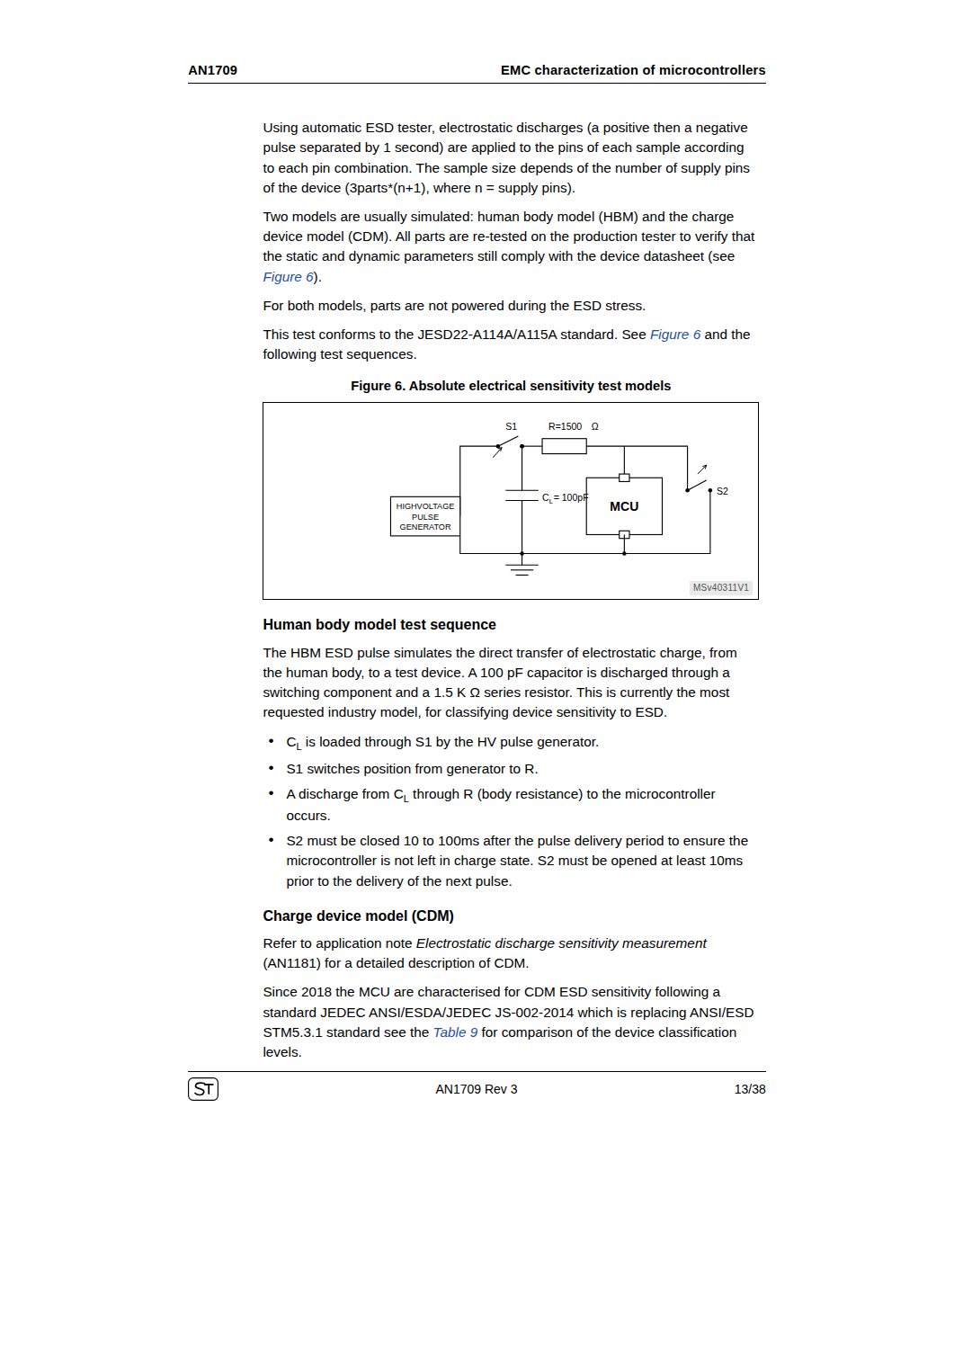AN1709
EMC characterization of microcontrollers
Using automatic ESD tester, electrostatic discharges (a positive then a negative pulse separated by 1 second) are applied to the pins of each sample according to each pin combination. The sample size depends of the number of supply pins of the device (3parts*(n+1), where n = supply pins).
Two models are usually simulated: human body model (HBM) and the charge device model (CDM). All parts are re-tested on the production tester to verify that the static and dynamic parameters still comply with the device datasheet (see Figure 6).
For both models, parts are not powered during the ESD stress.
This test conforms to the JESD22-A114A/A115A standard. See Figure 6 and the following test sequences.
Figure 6. Absolute electrical sensitivity test models
S1 R=1500 Ω HIGHVOLTAGE PULSE GENERATOR C L = 100pF MCU S2
MSv40311V1
Human body model test sequence
The HBM ESD pulse simulates the direct transfer of electrostatic charge, from the human body, to a test device. A 100 pF capacitor is discharged through a switching component and a 1.5 K Ω series resistor. This is currently the most requested industry model, for classifying device sensitivity to ESD.
CL is loaded through S1 by the HV pulse generator.
S1 switches position from generator to R.
A discharge from CL through R (body resistance) to the microcontroller occurs.
S2 must be closed 10 to 100ms after the pulse delivery period to ensure the microcontroller is not left in charge state. S2 must be opened at least 10ms prior to the delivery of the next pulse.
Charge device model (CDM)
Refer to application note Electrostatic discharge sensitivity measurement (AN1181) for a detailed description of CDM.
Since 2018 the MCU are characterised for CDM ESD sensitivity following a standard JEDEC ANSI/ESDA/JEDEC JS-002-2014 which is replacing ANSI/ESD STM5.3.1 standard see the Table 9 for comparison of the device classification levels.
AN1709 Rev 3
13/38